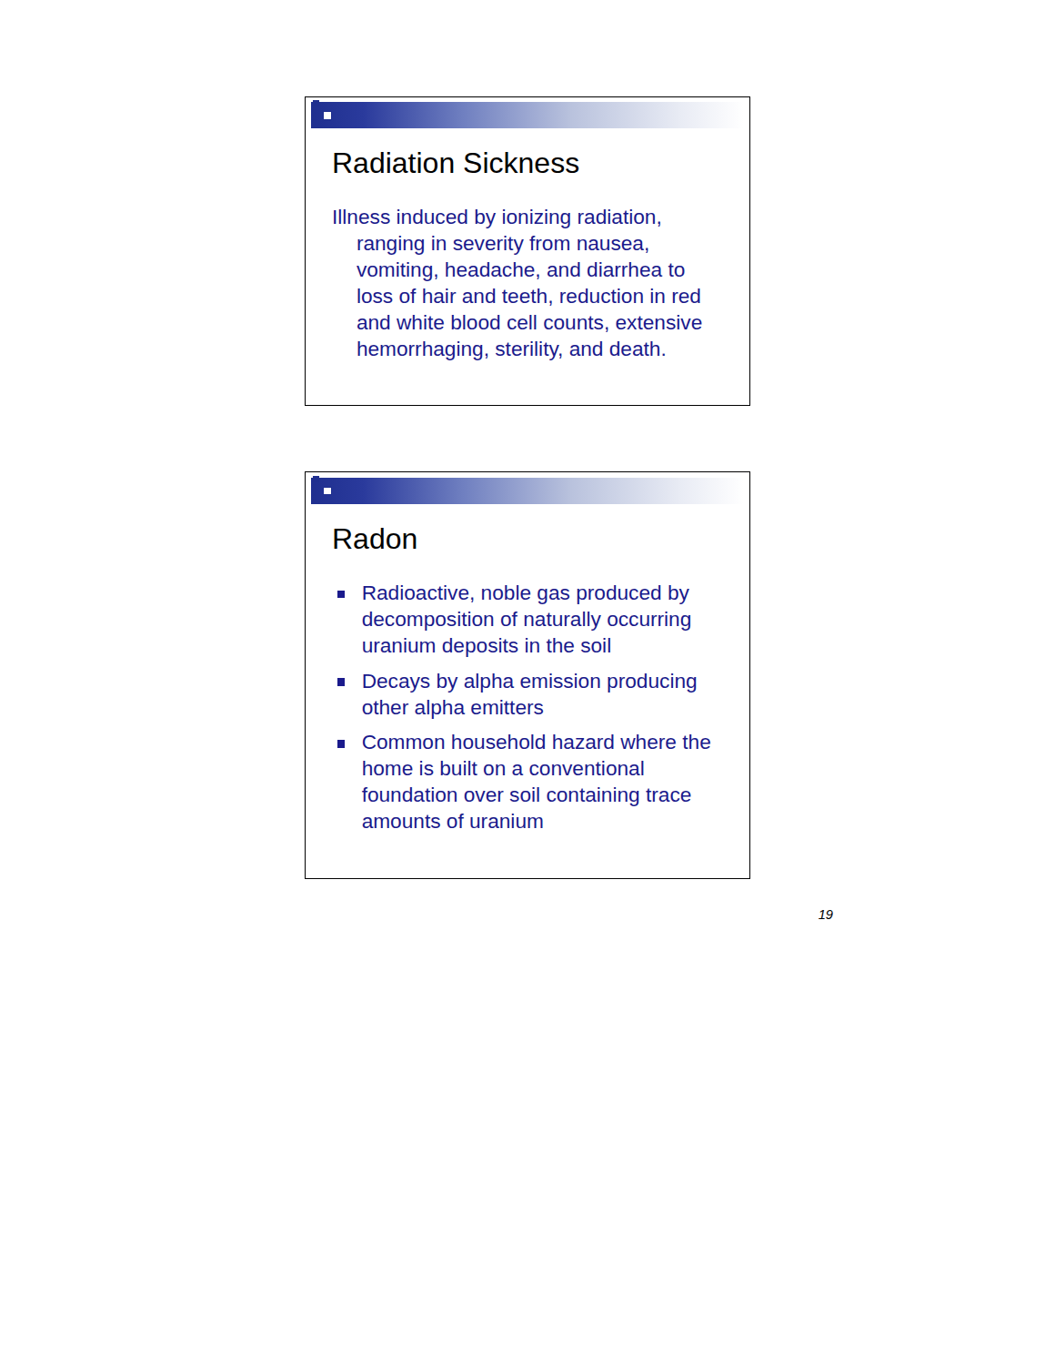Radiation Sickness
Illness induced by ionizing radiation, ranging in severity from nausea, vomiting, headache, and diarrhea to loss of hair and teeth, reduction in red and white blood cell counts, extensive hemorrhaging, sterility, and death.
Radon
Radioactive, noble gas produced by decomposition of naturally occurring uranium deposits in the soil
Decays by alpha emission producing other alpha emitters
Common household hazard where the home is built on a conventional foundation over soil containing trace amounts of uranium
19